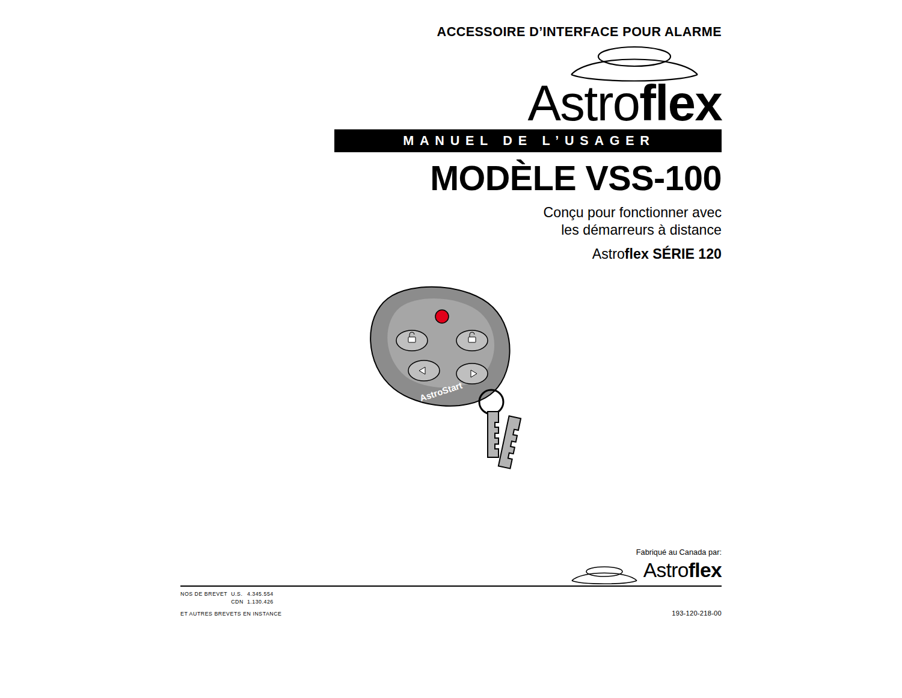ACCESSOIRE D’INTERFACE POUR ALARME
Astroflex
MANUEL DE L’USAGER
MODÈLE VSS-100
Conçu pour fonctionner avec
les démarreurs à distance
Astroflex SÉRIE 120
AstroStart
Fabriqué au Canada par:
Astroflex
| NOS DE BREVET | U.S. | 4.345.554 |
| | CDN | 1.130.426 |
ET AUTRES BREVETS EN INSTANCE 193-120-218-00